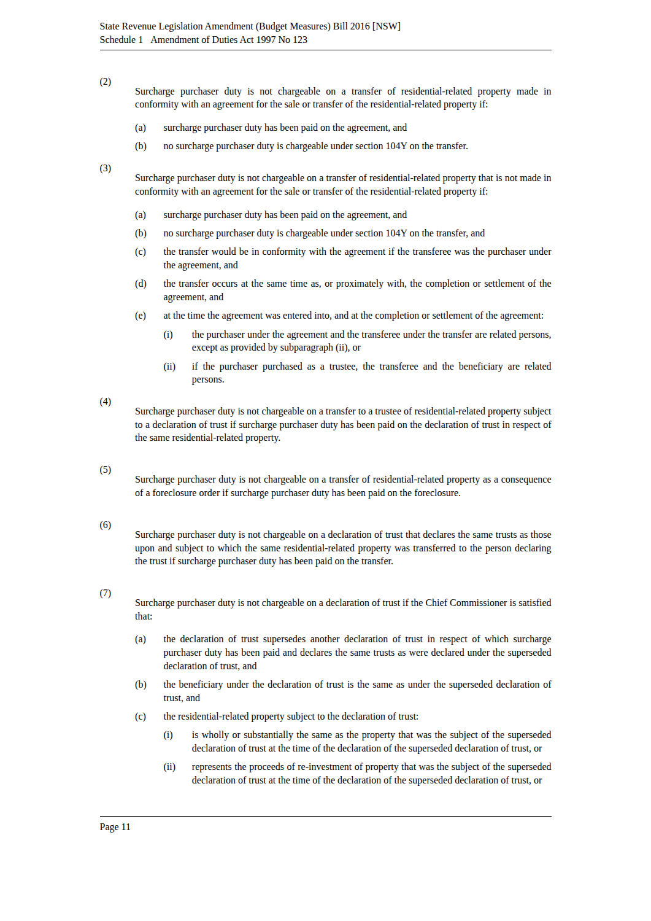State Revenue Legislation Amendment (Budget Measures) Bill 2016 [NSW]
Schedule 1 Amendment of Duties Act 1997 No 123
(2)
Surcharge purchaser duty is not chargeable on a transfer of residential-related property made in conformity with an agreement for the sale or transfer of the residential-related property if:
(a) surcharge purchaser duty has been paid on the agreement, and
(b) no surcharge purchaser duty is chargeable under section 104Y on the transfer.
(3)
Surcharge purchaser duty is not chargeable on a transfer of residential-related property that is not made in conformity with an agreement for the sale or transfer of the residential-related property if:
(a) surcharge purchaser duty has been paid on the agreement, and
(b) no surcharge purchaser duty is chargeable under section 104Y on the transfer, and
(c) the transfer would be in conformity with the agreement if the transferee was the purchaser under the agreement, and
(d) the transfer occurs at the same time as, or proximately with, the completion or settlement of the agreement, and
(e) at the time the agreement was entered into, and at the completion or settlement of the agreement:
(i) the purchaser under the agreement and the transferee under the transfer are related persons, except as provided by subparagraph (ii), or
(ii) if the purchaser purchased as a trustee, the transferee and the beneficiary are related persons.
(4)
Surcharge purchaser duty is not chargeable on a transfer to a trustee of residential-related property subject to a declaration of trust if surcharge purchaser duty has been paid on the declaration of trust in respect of the same residential-related property.
(5)
Surcharge purchaser duty is not chargeable on a transfer of residential-related property as a consequence of a foreclosure order if surcharge purchaser duty has been paid on the foreclosure.
(6)
Surcharge purchaser duty is not chargeable on a declaration of trust that declares the same trusts as those upon and subject to which the same residential-related property was transferred to the person declaring the trust if surcharge purchaser duty has been paid on the transfer.
(7)
Surcharge purchaser duty is not chargeable on a declaration of trust if the Chief Commissioner is satisfied that:
(a) the declaration of trust supersedes another declaration of trust in respect of which surcharge purchaser duty has been paid and declares the same trusts as were declared under the superseded declaration of trust, and
(b) the beneficiary under the declaration of trust is the same as under the superseded declaration of trust, and
(c) the residential-related property subject to the declaration of trust:
(i) is wholly or substantially the same as the property that was the subject of the superseded declaration of trust at the time of the declaration of the superseded declaration of trust, or
(ii) represents the proceeds of re-investment of property that was the subject of the superseded declaration of trust at the time of the declaration of the superseded declaration of trust, or
Page 11